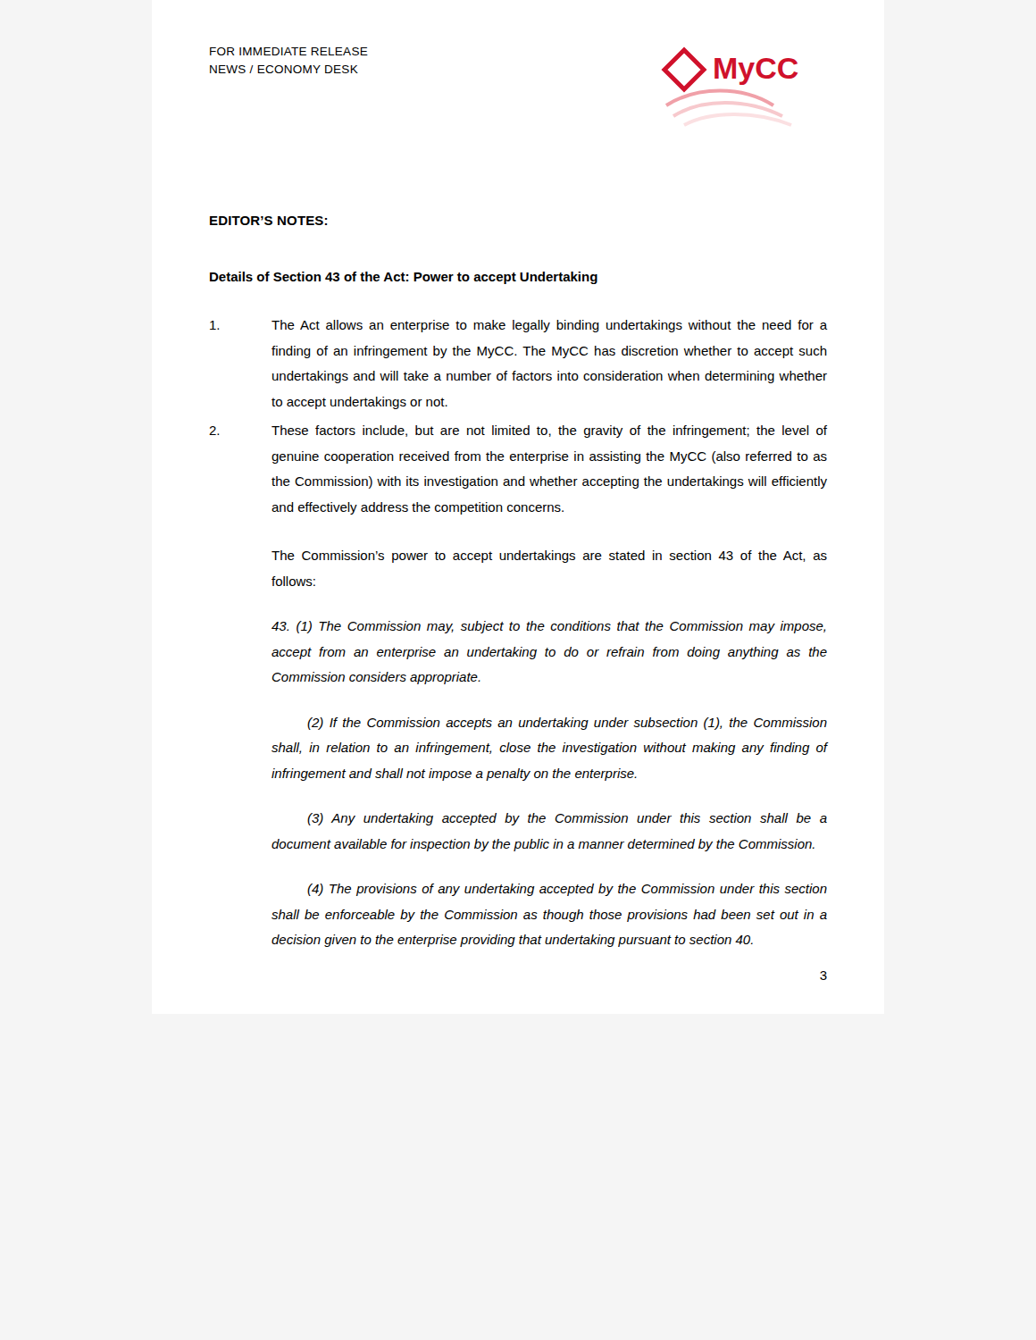FOR IMMEDIATE RELEASE
NEWS / ECONOMY DESK
MyCC logo MyCC
EDITOR’S NOTES:
Details of Section 43 of the Act: Power to accept Undertaking
1.
The Act allows an enterprise to make legally binding undertakings without the need for a finding of an infringement by the MyCC. The MyCC has discretion whether to accept such undertakings and will take a number of factors into consideration when determining whether to accept undertakings or not.
2.
These factors include, but are not limited to, the gravity of the infringement; the level of genuine cooperation received from the enterprise in assisting the MyCC (also referred to as the Commission) with its investigation and whether accepting the undertakings will efficiently and effectively address the competition concerns.
The Commission’s power to accept undertakings are stated in section 43 of the Act, as follows:
43. (1) The Commission may, subject to the conditions that the Commission may impose, accept from an enterprise an undertaking to do or refrain from doing anything as the Commission considers appropriate.
(2) If the Commission accepts an undertaking under subsection (1), the Commission shall, in relation to an infringement, close the investigation without making any finding of infringement and shall not impose a penalty on the enterprise.
(3) Any undertaking accepted by the Commission under this section shall be a document available for inspection by the public in a manner determined by the Commission.
(4) The provisions of any undertaking accepted by the Commission under this section shall be enforceable by the Commission as though those provisions had been set out in a decision given to the enterprise providing that undertaking pursuant to section 40.
3